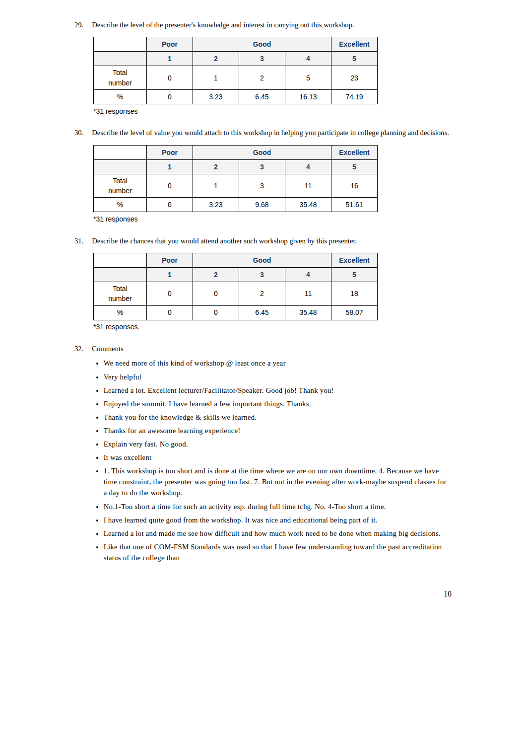Describe the level of the presenter's knowledge and interest in carrying out this workshop.
| | Poor | Good | Excellent |
| | 1 | 2 | 3 | 4 | 5 |
| Total number | 0 | 1 | 2 | 5 | 23 |
| % | 0 | 3.23 | 6.45 | 16.13 | 74.19 |
*31 responses
Describe the level of value you would attach to this workshop in helping you participate in college planning and decisions.
| | Poor | Good | Excellent |
| | 1 | 2 | 3 | 4 | 5 |
| Total number | 0 | 1 | 3 | 11 | 16 |
| % | 0 | 3.23 | 9.68 | 35.48 | 51.61 |
*31 responses
Describe the chances that you would attend another such workshop given by this presenter.
| | Poor | Good | Excellent |
| | 1 | 2 | 3 | 4 | 5 |
| Total number | 0 | 0 | 2 | 11 | 18 |
| % | 0 | 0 | 6.45 | 35.48 | 58.07 |
*31 responses.
Comments
We need more of this kind of workshop @ least once a year
Very helpful
Learned a lot. Excellent lecturer/Facilitator/Speaker. Good job! Thank you!
Enjoyed the summit. I have learned a few important things. Thanks.
Thank you for the knowledge & skills we learned.
Thanks for an awesome learning experience!
Explain very fast. No good.
It was excellent
1. This workshop is too short and is done at the time where we are on our own downtime. 4. Because we have time constraint, the presenter was going too fast. 7. But not in the evening after work-maybe suspend classes for a day to do the workshop.
No.1-Too short a time for such an activity esp. during full time tchg. No. 4-Too short a time.
I have learned quite good from the workshop. It was nice and educational being part of it.
Learned a lot and made me see how difficult and how much work need to be done when making big decisions.
Like that one of COM-FSM Standards was used so that I have few understanding toward the past accreditation status of the college than
10